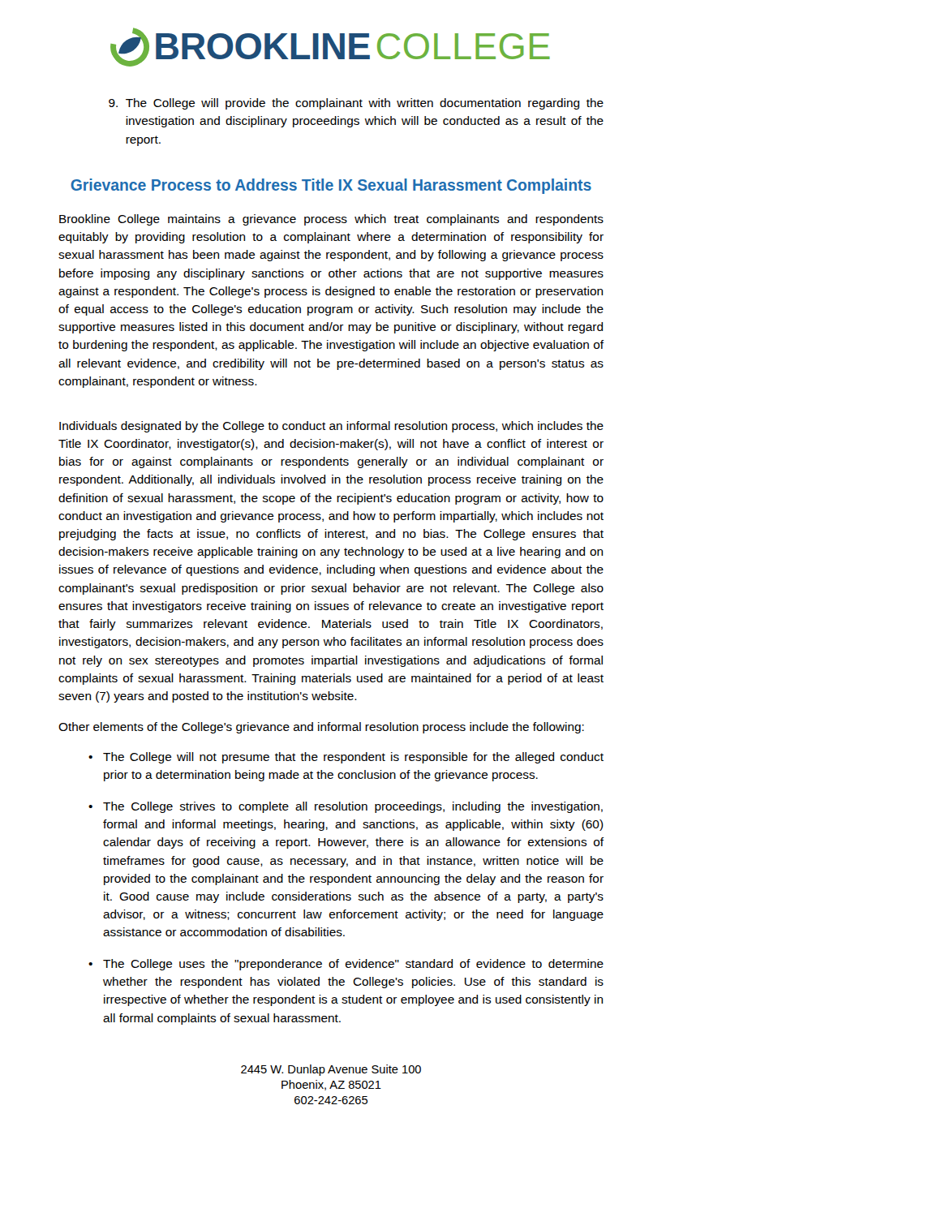BROOKLINE COLLEGE
9. The College will provide the complainant with written documentation regarding the investigation and disciplinary proceedings which will be conducted as a result of the report.
Grievance Process to Address Title IX Sexual Harassment Complaints
Brookline College maintains a grievance process which treat complainants and respondents equitably by providing resolution to a complainant where a determination of responsibility for sexual harassment has been made against the respondent, and by following a grievance process before imposing any disciplinary sanctions or other actions that are not supportive measures against a respondent. The College's process is designed to enable the restoration or preservation of equal access to the College's education program or activity. Such resolution may include the supportive measures listed in this document and/or may be punitive or disciplinary, without regard to burdening the respondent, as applicable. The investigation will include an objective evaluation of all relevant evidence, and credibility will not be pre-determined based on a person's status as complainant, respondent or witness.
Individuals designated by the College to conduct an informal resolution process, which includes the Title IX Coordinator, investigator(s), and decision-maker(s), will not have a conflict of interest or bias for or against complainants or respondents generally or an individual complainant or respondent. Additionally, all individuals involved in the resolution process receive training on the definition of sexual harassment, the scope of the recipient's education program or activity, how to conduct an investigation and grievance process, and how to perform impartially, which includes not prejudging the facts at issue, no conflicts of interest, and no bias. The College ensures that decision-makers receive applicable training on any technology to be used at a live hearing and on issues of relevance of questions and evidence, including when questions and evidence about the complainant's sexual predisposition or prior sexual behavior are not relevant. The College also ensures that investigators receive training on issues of relevance to create an investigative report that fairly summarizes relevant evidence. Materials used to train Title IX Coordinators, investigators, decision-makers, and any person who facilitates an informal resolution process does not rely on sex stereotypes and promotes impartial investigations and adjudications of formal complaints of sexual harassment. Training materials used are maintained for a period of at least seven (7) years and posted to the institution's website.
Other elements of the College's grievance and informal resolution process include the following:
The College will not presume that the respondent is responsible for the alleged conduct prior to a determination being made at the conclusion of the grievance process.
The College strives to complete all resolution proceedings, including the investigation, formal and informal meetings, hearing, and sanctions, as applicable, within sixty (60) calendar days of receiving a report. However, there is an allowance for extensions of timeframes for good cause, as necessary, and in that instance, written notice will be provided to the complainant and the respondent announcing the delay and the reason for it. Good cause may include considerations such as the absence of a party, a party's advisor, or a witness; concurrent law enforcement activity; or the need for language assistance or accommodation of disabilities.
The College uses the "preponderance of evidence" standard of evidence to determine whether the respondent has violated the College's policies. Use of this standard is irrespective of whether the respondent is a student or employee and is used consistently in all formal complaints of sexual harassment.
2445 W. Dunlap Avenue Suite 100
Phoenix, AZ 85021
602-242-6265